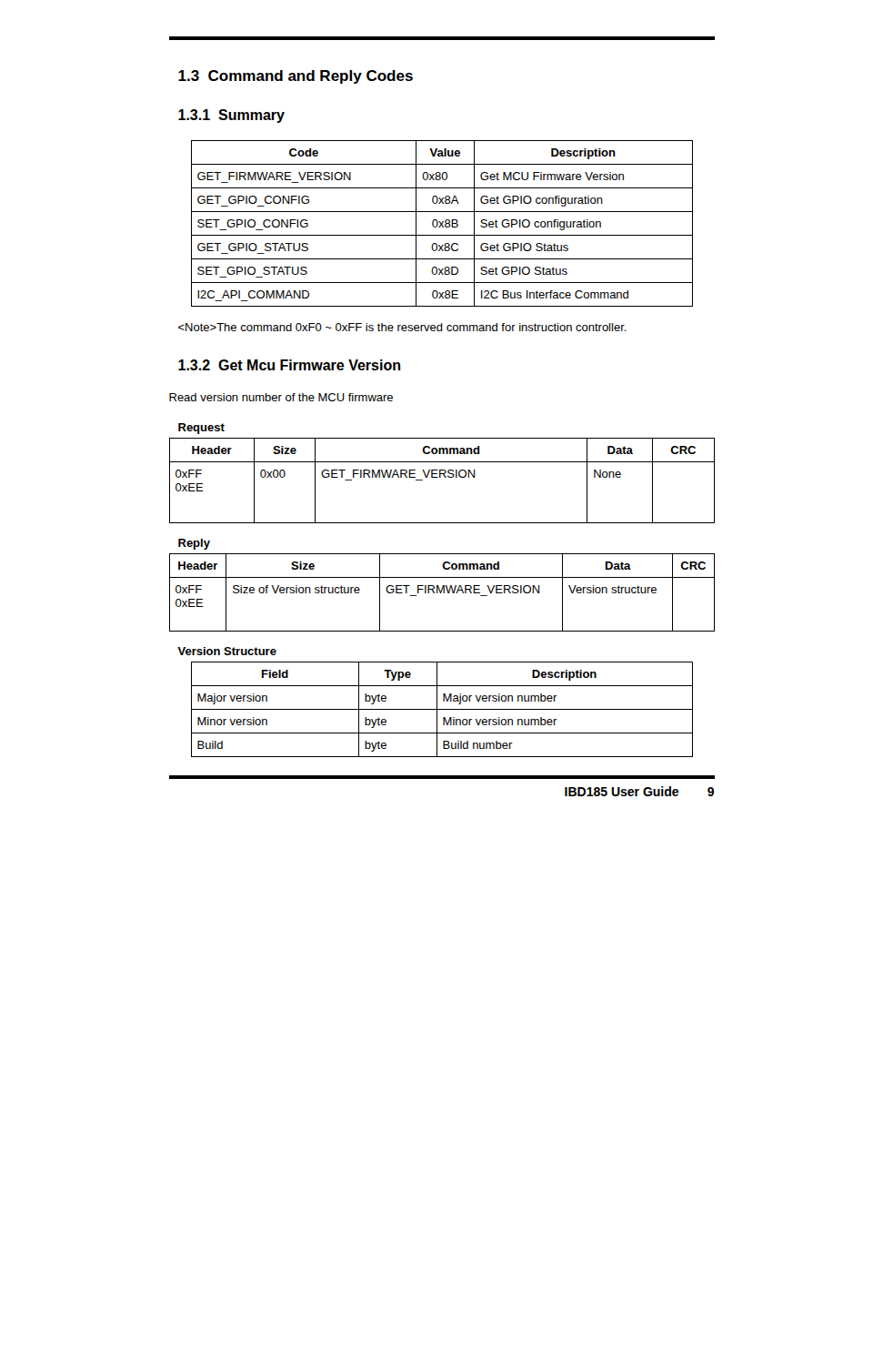1.3 Command and Reply Codes
1.3.1 Summary
| Code | Value | Description |
| --- | --- | --- |
| GET_FIRMWARE_VERSION | 0x80 | Get MCU Firmware Version |
| GET_GPIO_CONFIG | 0x8A | Get GPIO configuration |
| SET_GPIO_CONFIG | 0x8B | Set GPIO configuration |
| GET_GPIO_STATUS | 0x8C | Get GPIO Status |
| SET_GPIO_STATUS | 0x8D | Set GPIO Status |
| I2C_API_COMMAND | 0x8E | I2C Bus Interface Command |
<Note>The command 0xF0 ~ 0xFF is the reserved command for instruction controller.
1.3.2 Get Mcu Firmware Version
Read version number of the MCU firmware
Request
| Header | Size | Command | Data | CRC |
| --- | --- | --- | --- | --- |
| 0xFF 0xEE | 0x00 | GET_FIRMWARE_VERSION | None | |
Reply
| Header | Size | Command | Data | CRC |
| --- | --- | --- | --- | --- |
| 0xFF 0xEE | Size of Version structure | GET_FIRMWARE_VERSION | Version structure | |
Version Structure
| Field | Type | Description |
| --- | --- | --- |
| Major version | byte | Major version number |
| Minor version | byte | Minor version number |
| Build | byte | Build number |
IBD185 User Guide 9